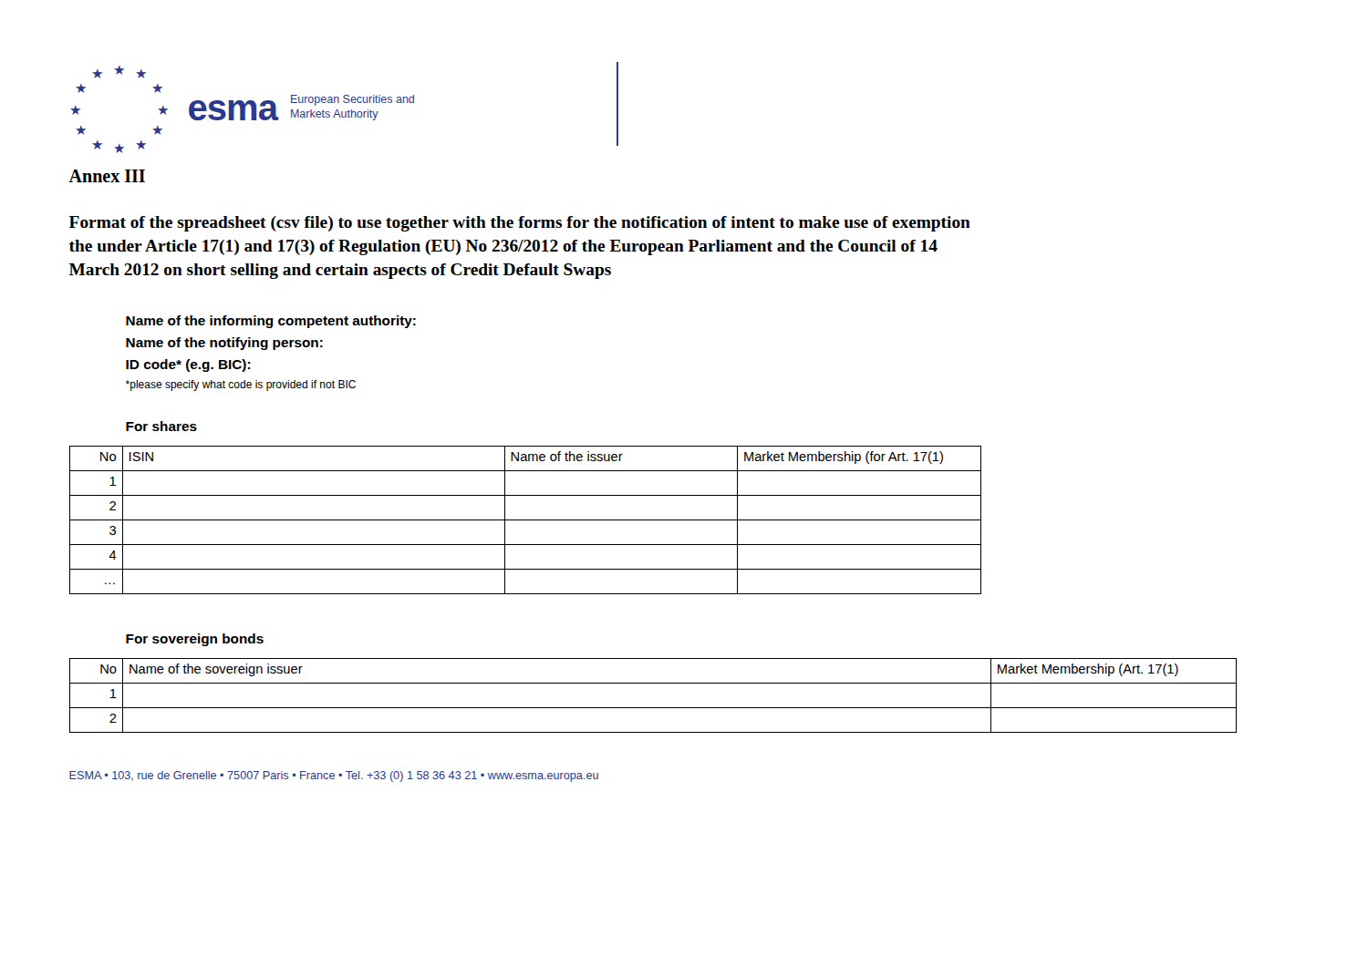★ ★ ★ ★ ★ ★ ★ ★ ★ ★ ★ ★
esma
European Securities and
Markets Authority
Annex III
Format of the spreadsheet (csv file) to use together with the forms for the notification of intent to make use of exemption the under Article 17(1) and 17(3) of Regulation (EU) No 236/2012 of the European Parliament and the Council of 14 March 2012 on short selling and certain aspects of Credit Default Swaps
Name of the informing competent authority:
Name of the notifying person:
ID code* (e.g. BIC):
*please specify what code is provided if not BIC
For shares
| No | ISIN | Name of the issuer | Market Membership (for Art. 17(1) |
| --- | --- | --- | --- |
| 1 | | | |
| 2 | | | |
| 3 | | | |
| 4 | | | |
| … | | | |
For sovereign bonds
| No | Name of the sovereign issuer | Market Membership (Art. 17(1) |
| --- | --- | --- |
| 1 | | |
| 2 | | |
ESMA • 103, rue de Grenelle • 75007 Paris • France • Tel. +33 (0) 1 58 36 43 21 • www.esma.europa.eu